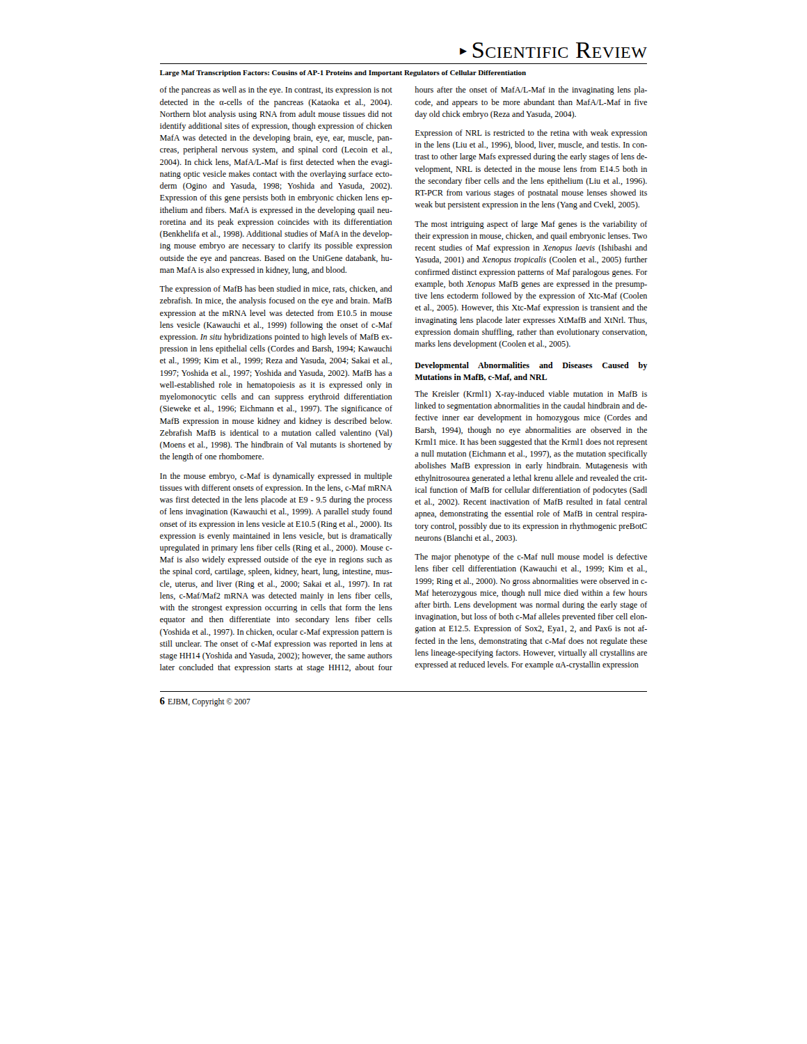▸Scientific Review
Large Maf Transcription Factors: Cousins of AP-1 Proteins and Important Regulators of Cellular Differentiation
of the pancreas as well as in the eye. In contrast, its expression is not detected in the α-cells of the pancreas (Kataoka et al., 2004). Northern blot analysis using RNA from adult mouse tissues did not identify additional sites of expression, though expression of chicken MafA was detected in the developing brain, eye, ear, muscle, pancreas, peripheral nervous system, and spinal cord (Lecoin et al., 2004). In chick lens, MafA/L-Maf is first detected when the evaginating optic vesicle makes contact with the overlaying surface ectoderm (Ogino and Yasuda, 1998; Yoshida and Yasuda, 2002). Expression of this gene persists both in embryonic chicken lens epithelium and fibers. MafA is expressed in the developing quail neuroretina and its peak expression coincides with its differentiation (Benkhelifa et al., 1998). Additional studies of MafA in the developing mouse embryo are necessary to clarify its possible expression outside the eye and pancreas. Based on the UniGene databank, human MafA is also expressed in kidney, lung, and blood.
The expression of MafB has been studied in mice, rats, chicken, and zebrafish. In mice, the analysis focused on the eye and brain. MafB expression at the mRNA level was detected from E10.5 in mouse lens vesicle (Kawauchi et al., 1999) following the onset of c-Maf expression. In situ hybridizations pointed to high levels of MafB expression in lens epithelial cells (Cordes and Barsh, 1994; Kawauchi et al., 1999; Kim et al., 1999; Reza and Yasuda, 2004; Sakai et al., 1997; Yoshida et al., 1997; Yoshida and Yasuda, 2002). MafB has a well-established role in hematopoiesis as it is expressed only in myelomonocytic cells and can suppress erythroid differentiation (Sieweke et al., 1996; Eichmann et al., 1997). The significance of MafB expression in mouse kidney and kidney is described below. Zebrafish MafB is identical to a mutation called valentino (Val) (Moens et al., 1998). The hindbrain of Val mutants is shortened by the length of one rhombomere.
In the mouse embryo, c-Maf is dynamically expressed in multiple tissues with different onsets of expression. In the lens, c-Maf mRNA was first detected in the lens placode at E9 - 9.5 during the process of lens invagination (Kawauchi et al., 1999). A parallel study found onset of its expression in lens vesicle at E10.5 (Ring et al., 2000). Its expression is evenly maintained in lens vesicle, but is dramatically upregulated in primary lens fiber cells (Ring et al., 2000). Mouse c-Maf is also widely expressed outside of the eye in regions such as the spinal cord, cartilage, spleen, kidney, heart, lung, intestine, muscle, uterus, and liver (Ring et al., 2000; Sakai et al., 1997). In rat lens, c-Maf/Maf2 mRNA was detected mainly in lens fiber cells, with the strongest expression occurring in cells that form the lens equator and then differentiate into secondary lens fiber cells (Yoshida et al., 1997). In chicken, ocular c-Maf expression pattern is still unclear. The onset of c-Maf expression was reported in lens at stage HH14 (Yoshida and Yasuda, 2002); however, the same authors later concluded that expression starts at stage HH12, about four hours after the onset of MafA/L-Maf in the invaginating lens placode, and appears to be more abundant than MafA/L-Maf in five day old chick embryo (Reza and Yasuda, 2004).
Expression of NRL is restricted to the retina with weak expression in the lens (Liu et al., 1996), blood, liver, muscle, and testis. In contrast to other large Mafs expressed during the early stages of lens development, NRL is detected in the mouse lens from E14.5 both in the secondary fiber cells and the lens epithelium (Liu et al., 1996). RT-PCR from various stages of postnatal mouse lenses showed its weak but persistent expression in the lens (Yang and Cvekl, 2005).
The most intriguing aspect of large Maf genes is the variability of their expression in mouse, chicken, and quail embryonic lenses. Two recent studies of Maf expression in Xenopus laevis (Ishibashi and Yasuda, 2001) and Xenopus tropicalis (Coolen et al., 2005) further confirmed distinct expression patterns of Maf paralogous genes. For example, both Xenopus MafB genes are expressed in the presumptive lens ectoderm followed by the expression of Xtc-Maf (Coolen et al., 2005). However, this Xtc-Maf expression is transient and the invaginating lens placode later expresses XtMafB and XtNrl. Thus, expression domain shuffling, rather than evolutionary conservation, marks lens development (Coolen et al., 2005).
Developmental Abnormalities and Diseases Caused by Mutations in MafB, c-Maf, and NRL
The Kreisler (Krml1) X-ray-induced viable mutation in MafB is linked to segmentation abnormalities in the caudal hindbrain and defective inner ear development in homozygous mice (Cordes and Barsh, 1994), though no eye abnormalities are observed in the Krml1 mice. It has been suggested that the Krml1 does not represent a null mutation (Eichmann et al., 1997), as the mutation specifically abolishes MafB expression in early hindbrain. Mutagenesis with ethylnitrosourea generated a lethal krenu allele and revealed the critical function of MafB for cellular differentiation of podocytes (Sadl et al., 2002). Recent inactivation of MafB resulted in fatal central apnea, demonstrating the essential role of MafB in central respiratory control, possibly due to its expression in rhythmogenic preBotC neurons (Blanchi et al., 2003).
The major phenotype of the c-Maf null mouse model is defective lens fiber cell differentiation (Kawauchi et al., 1999; Kim et al., 1999; Ring et al., 2000). No gross abnormalities were observed in c-Maf heterozygous mice, though null mice died within a few hours after birth. Lens development was normal during the early stage of invagination, but loss of both c-Maf alleles prevented fiber cell elongation at E12.5. Expression of Sox2, Eya1, 2, and Pax6 is not affected in the lens, demonstrating that c-Maf does not regulate these lens lineage-specifying factors. However, virtually all crystallins are expressed at reduced levels. For example αA-crystallin expression
6 EJBM, Copyright © 2007